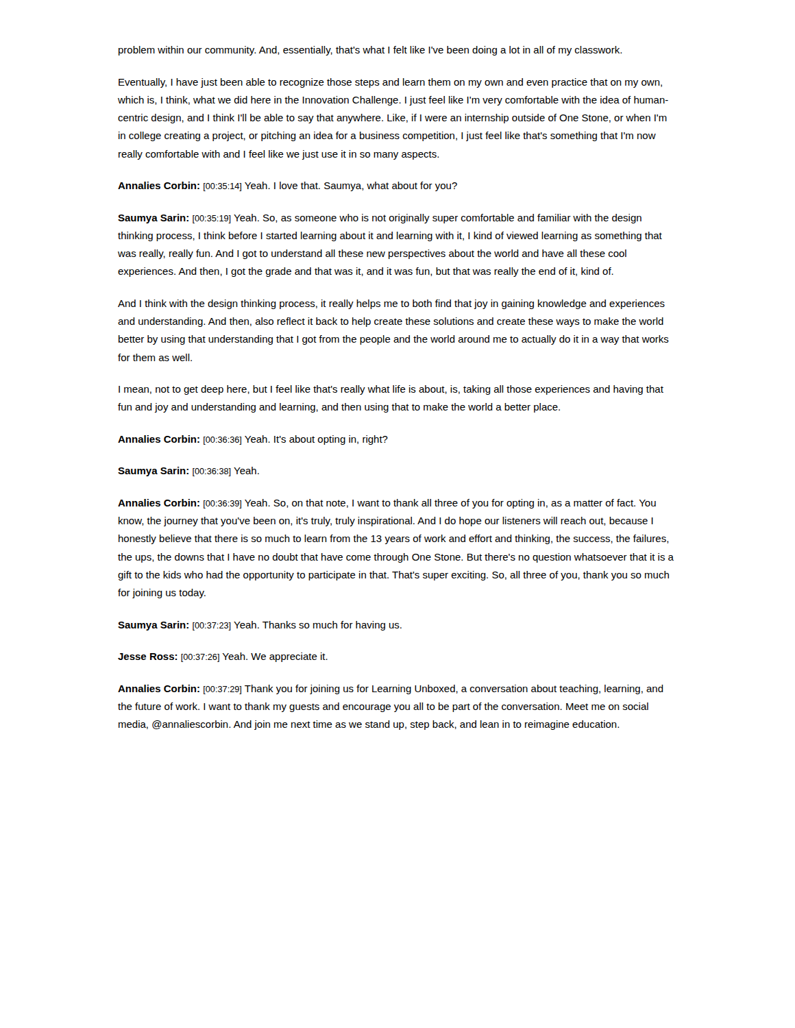problem within our community. And, essentially, that's what I felt like I've been doing a lot in all of my classwork.
Eventually, I have just been able to recognize those steps and learn them on my own and even practice that on my own, which is, I think, what we did here in the Innovation Challenge. I just feel like I'm very comfortable with the idea of human-centric design, and I think I'll be able to say that anywhere. Like, if I were an internship outside of One Stone, or when I'm in college creating a project, or pitching an idea for a business competition, I just feel like that's something that I'm now really comfortable with and I feel like we just use it in so many aspects.
Annalies Corbin: [00:35:14] Yeah. I love that. Saumya, what about for you?
Saumya Sarin: [00:35:19] Yeah. So, as someone who is not originally super comfortable and familiar with the design thinking process, I think before I started learning about it and learning with it, I kind of viewed learning as something that was really, really fun. And I got to understand all these new perspectives about the world and have all these cool experiences. And then, I got the grade and that was it, and it was fun, but that was really the end of it, kind of.
And I think with the design thinking process, it really helps me to both find that joy in gaining knowledge and experiences and understanding. And then, also reflect it back to help create these solutions and create these ways to make the world better by using that understanding that I got from the people and the world around me to actually do it in a way that works for them as well.
I mean, not to get deep here, but I feel like that's really what life is about, is, taking all those experiences and having that fun and joy and understanding and learning, and then using that to make the world a better place.
Annalies Corbin: [00:36:36] Yeah. It's about opting in, right?
Saumya Sarin: [00:36:38] Yeah.
Annalies Corbin: [00:36:39] Yeah. So, on that note, I want to thank all three of you for opting in, as a matter of fact. You know, the journey that you've been on, it's truly, truly inspirational. And I do hope our listeners will reach out, because I honestly believe that there is so much to learn from the 13 years of work and effort and thinking, the success, the failures, the ups, the downs that I have no doubt that have come through One Stone. But there's no question whatsoever that it is a gift to the kids who had the opportunity to participate in that. That's super exciting. So, all three of you, thank you so much for joining us today.
Saumya Sarin: [00:37:23] Yeah. Thanks so much for having us.
Jesse Ross: [00:37:26] Yeah. We appreciate it.
Annalies Corbin: [00:37:29] Thank you for joining us for Learning Unboxed, a conversation about teaching, learning, and the future of work. I want to thank my guests and encourage you all to be part of the conversation. Meet me on social media, @annaliescorbin. And join me next time as we stand up, step back, and lean in to reimagine education.